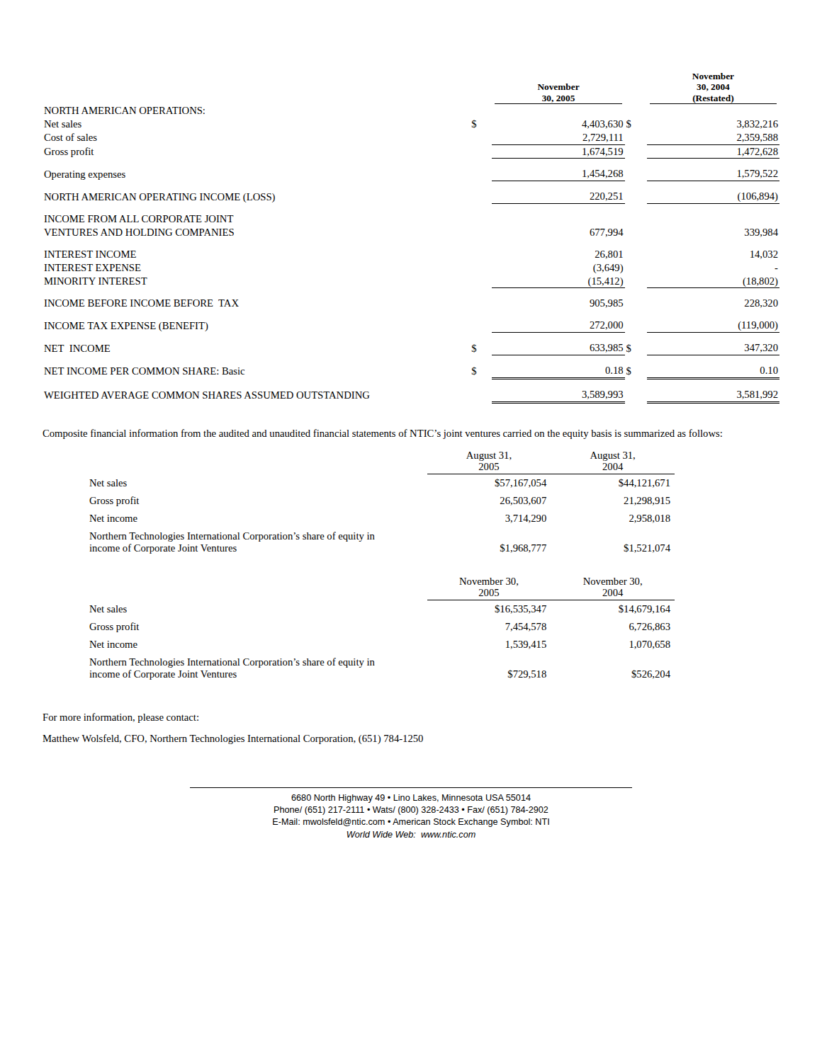| | | November 30, 2005 | | November 30, 2004 (Restated) |
| --- | --- | --- | --- | --- |
| NORTH AMERICAN OPERATIONS: | | | | |
| Net sales | $ | 4,403,630 | $ | 3,832,216 |
| Cost of sales | | 2,729,111 | | 2,359,588 |
| Gross profit | | 1,674,519 | | 1,472,628 |
| Operating expenses | | 1,454,268 | | 1,579,522 |
| NORTH AMERICAN OPERATING INCOME (LOSS) | | 220,251 | | (106,894) |
| INCOME FROM ALL CORPORATE JOINT | | | | |
| VENTURES AND HOLDING COMPANIES | | 677,994 | | 339,984 |
| INTEREST INCOME | | 26,801 | | 14,032 |
| INTEREST EXPENSE | | (3,649) | | - |
| MINORITY INTEREST | | (15,412) | | (18,802) |
| INCOME BEFORE INCOME BEFORE TAX | | 905,985 | | 228,320 |
| INCOME TAX EXPENSE (BENEFIT) | | 272,000 | | (119,000) |
| NET INCOME | $ | 633,985 | $ | 347,320 |
| NET INCOME PER COMMON SHARE: Basic | $ | 0.18 | $ | 0.10 |
| WEIGHTED AVERAGE COMMON SHARES ASSUMED OUTSTANDING | | 3,589,993 | | 3,581,992 |
Composite financial information from the audited and unaudited financial statements of NTIC’s joint ventures carried on the equity basis is summarized as follows:
| | August 31, 2005 | August 31, 2004 |
| --- | --- | --- |
| Net sales | $57,167,054 | $44,121,671 |
| Gross profit | 26,503,607 | 21,298,915 |
| Net income | 3,714,290 | 2,958,018 |
| Northern Technologies International Corporation’s share of equity in income of Corporate Joint Ventures | $1,968,777 | $1,521,074 |
| | November 30, 2005 | November 30, 2004 |
| --- | --- | --- |
| Net sales | $16,535,347 | $14,679,164 |
| Gross profit | 7,454,578 | 6,726,863 |
| Net income | 1,539,415 | 1,070,658 |
| Northern Technologies International Corporation’s share of equity in income of Corporate Joint Ventures | $729,518 | $526,204 |
For more information, please contact:
Matthew Wolsfeld, CFO, Northern Technologies International Corporation, (651) 784-1250
6680 North Highway 49 • Lino Lakes, Minnesota USA 55014
Phone/ (651) 217-2111 • Wats/ (800) 328-2433 • Fax/ (651) 784-2902
E-Mail: mwolsfeld@ntic.com • American Stock Exchange Symbol: NTI
World Wide Web: www.ntic.com